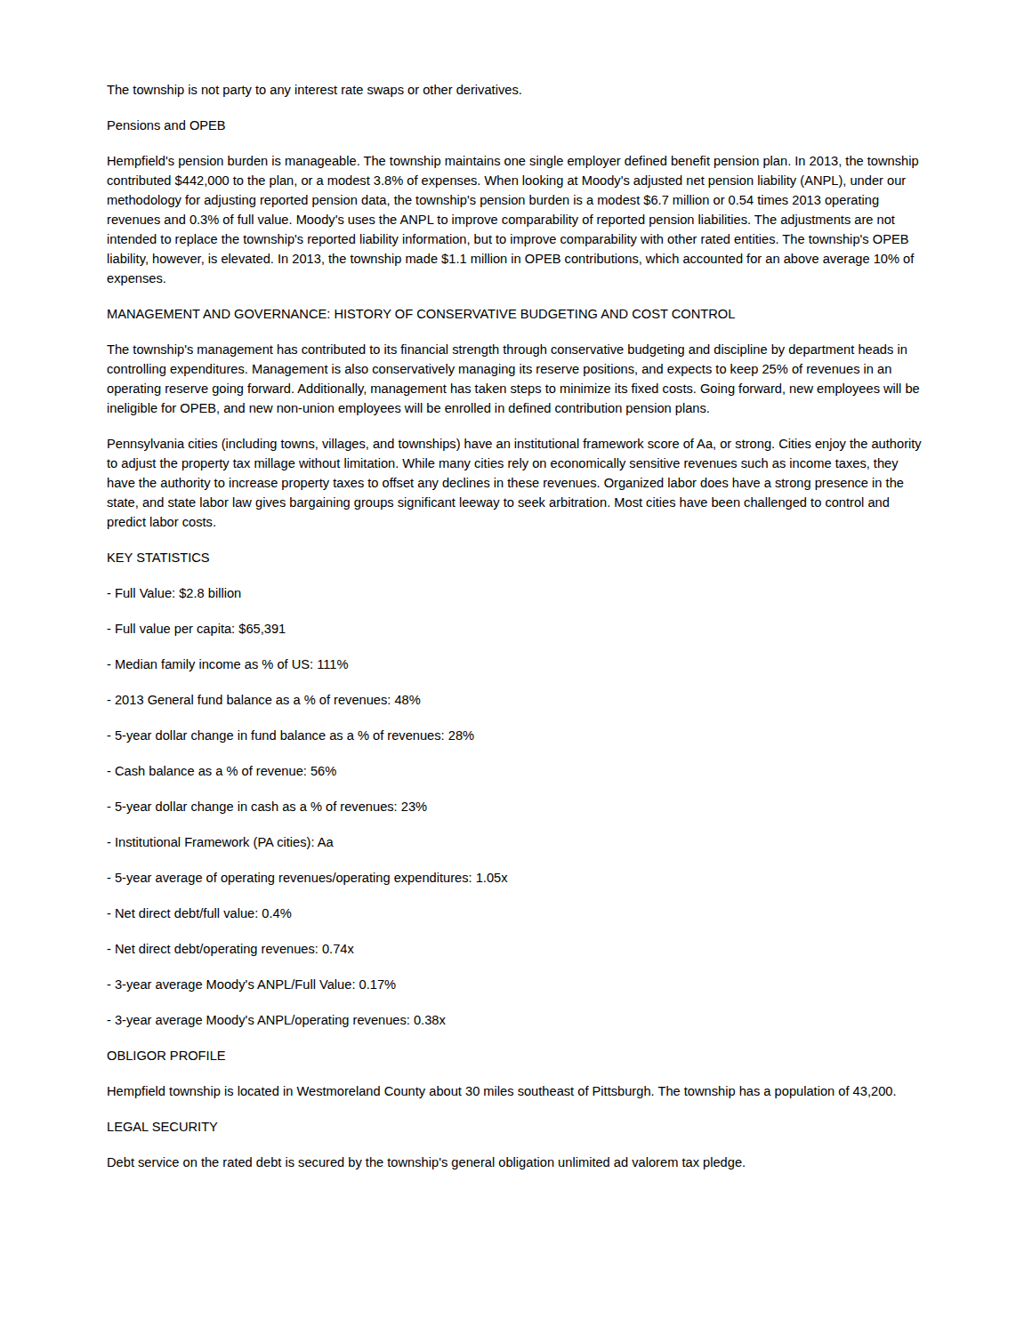The township is not party to any interest rate swaps or other derivatives.
Pensions and OPEB
Hempfield's pension burden is manageable. The township maintains one single employer defined benefit pension plan. In 2013, the township contributed $442,000 to the plan, or a modest 3.8% of expenses. When looking at Moody's adjusted net pension liability (ANPL), under our methodology for adjusting reported pension data, the township's pension burden is a modest $6.7 million or 0.54 times 2013 operating revenues and 0.3% of full value. Moody's uses the ANPL to improve comparability of reported pension liabilities. The adjustments are not intended to replace the township's reported liability information, but to improve comparability with other rated entities. The township's OPEB liability, however, is elevated. In 2013, the township made $1.1 million in OPEB contributions, which accounted for an above average 10% of expenses.
MANAGEMENT AND GOVERNANCE: HISTORY OF CONSERVATIVE BUDGETING AND COST CONTROL
The township's management has contributed to its financial strength through conservative budgeting and discipline by department heads in controlling expenditures. Management is also conservatively managing its reserve positions, and expects to keep 25% of revenues in an operating reserve going forward. Additionally, management has taken steps to minimize its fixed costs. Going forward, new employees will be ineligible for OPEB, and new non-union employees will be enrolled in defined contribution pension plans.
Pennsylvania cities (including towns, villages, and townships) have an institutional framework score of Aa, or strong. Cities enjoy the authority to adjust the property tax millage without limitation. While many cities rely on economically sensitive revenues such as income taxes, they have the authority to increase property taxes to offset any declines in these revenues. Organized labor does have a strong presence in the state, and state labor law gives bargaining groups significant leeway to seek arbitration. Most cities have been challenged to control and predict labor costs.
KEY STATISTICS
- Full Value: $2.8 billion
- Full value per capita: $65,391
- Median family income as % of US: 111%
- 2013 General fund balance as a % of revenues: 48%
- 5-year dollar change in fund balance as a % of revenues: 28%
- Cash balance as a % of revenue: 56%
- 5-year dollar change in cash as a % of revenues: 23%
- Institutional Framework (PA cities): Aa
- 5-year average of operating revenues/operating expenditures: 1.05x
- Net direct debt/full value: 0.4%
- Net direct debt/operating revenues: 0.74x
- 3-year average Moody's ANPL/Full Value: 0.17%
- 3-year average Moody's ANPL/operating revenues: 0.38x
OBLIGOR PROFILE
Hempfield township is located in Westmoreland County about 30 miles southeast of Pittsburgh. The township has a population of 43,200.
LEGAL SECURITY
Debt service on the rated debt is secured by the township's general obligation unlimited ad valorem tax pledge.